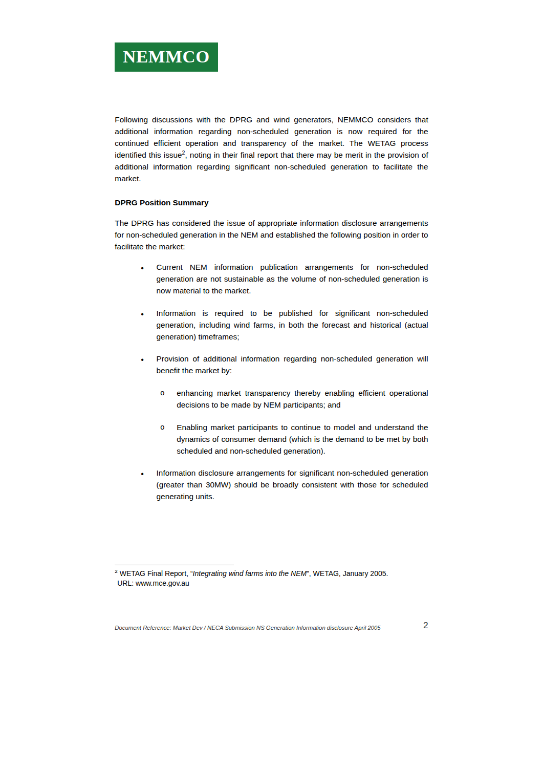NEMMCO
Following discussions with the DPRG and wind generators, NEMMCO considers that additional information regarding non-scheduled generation is now required for the continued efficient operation and transparency of the market. The WETAG process identified this issue2, noting in their final report that there may be merit in the provision of additional information regarding significant non-scheduled generation to facilitate the market.
DPRG Position Summary
The DPRG has considered the issue of appropriate information disclosure arrangements for non-scheduled generation in the NEM and established the following position in order to facilitate the market:
Current NEM information publication arrangements for non-scheduled generation are not sustainable as the volume of non-scheduled generation is now material to the market.
Information is required to be published for significant non-scheduled generation, including wind farms, in both the forecast and historical (actual generation) timeframes;
Provision of additional information regarding non-scheduled generation will benefit the market by:
enhancing market transparency thereby enabling efficient operational decisions to be made by NEM participants; and
Enabling market participants to continue to model and understand the dynamics of consumer demand (which is the demand to be met by both scheduled and non-scheduled generation).
Information disclosure arrangements for significant non-scheduled generation (greater than 30MW) should be broadly consistent with those for scheduled generating units.
2 WETAG Final Report, “Integrating wind farms into the NEM”, WETAG, January 2005.
URL: www.mce.gov.au
Document Reference: Market Dev / NECA Submission NS Generation Information disclosure April 2005 2